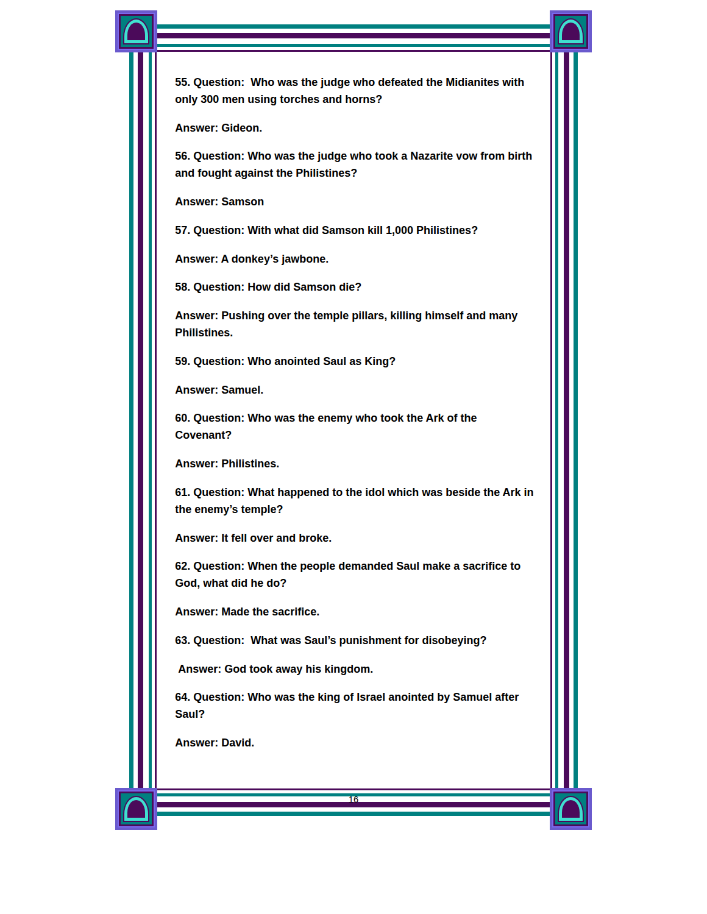55. Question: Who was the judge who defeated the Midianites with only 300 men using torches and horns?
Answer: Gideon.
56. Question: Who was the judge who took a Nazarite vow from birth and fought against the Philistines?
Answer: Samson
57. Question: With what did Samson kill 1,000 Philistines?
Answer: A donkey’s jawbone.
58. Question: How did Samson die?
Answer: Pushing over the temple pillars, killing himself and many Philistines.
59. Question: Who anointed Saul as King?
Answer: Samuel.
60. Question: Who was the enemy who took the Ark of the Covenant?
Answer: Philistines.
61. Question: What happened to the idol which was beside the Ark in the enemy’s temple?
Answer: It fell over and broke.
62. Question: When the people demanded Saul make a sacrifice to God, what did he do?
Answer: Made the sacrifice.
63. Question: What was Saul’s punishment for disobeying?
Answer: God took away his kingdom.
64. Question: Who was the king of Israel anointed by Samuel after Saul?
Answer: David.
16